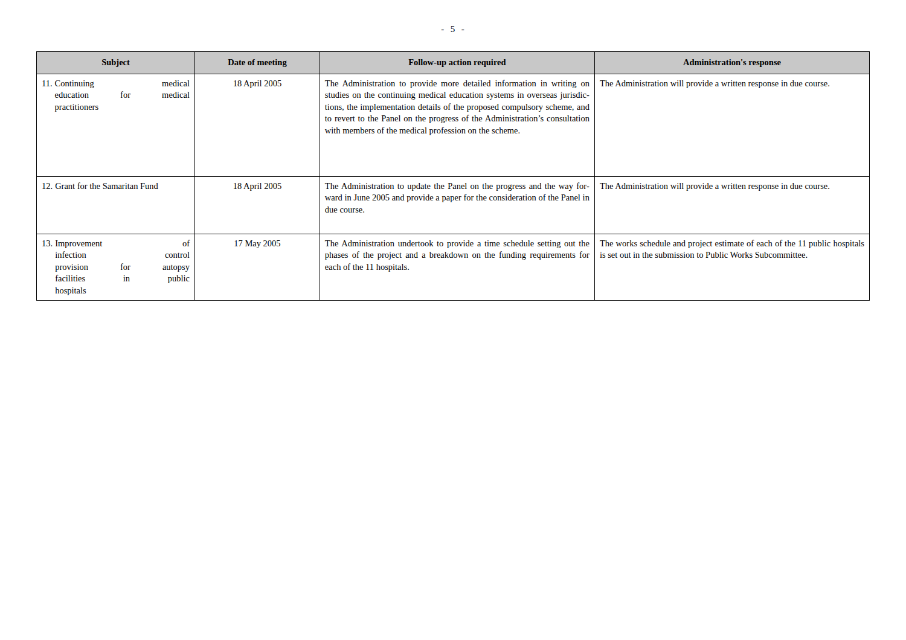- 5 -
| Subject | Date of meeting | Follow-up action required | Administration's response |
| --- | --- | --- | --- |
| 11. Continuing medical education for medical practitioners | 18 April 2005 | The Administration to provide more detailed information in writing on studies on the continuing medical education systems in overseas jurisdictions, the implementation details of the proposed compulsory scheme, and to revert to the Panel on the progress of the Administration’s consultation with members of the medical profession on the scheme. | The Administration will provide a written response in due course. |
| 12. Grant for the Samaritan Fund | 18 April 2005 | The Administration to update the Panel on the progress and the way forward in June 2005 and provide a paper for the consideration of the Panel in due course. | The Administration will provide a written response in due course. |
| 13. Improvement of infection control provision for autopsy facilities in public hospitals | 17 May 2005 | The Administration undertook to provide a time schedule setting out the phases of the project and a breakdown on the funding requirements for each of the 11 hospitals. | The works schedule and project estimate of each of the 11 public hospitals is set out in the submission to Public Works Subcommittee. |